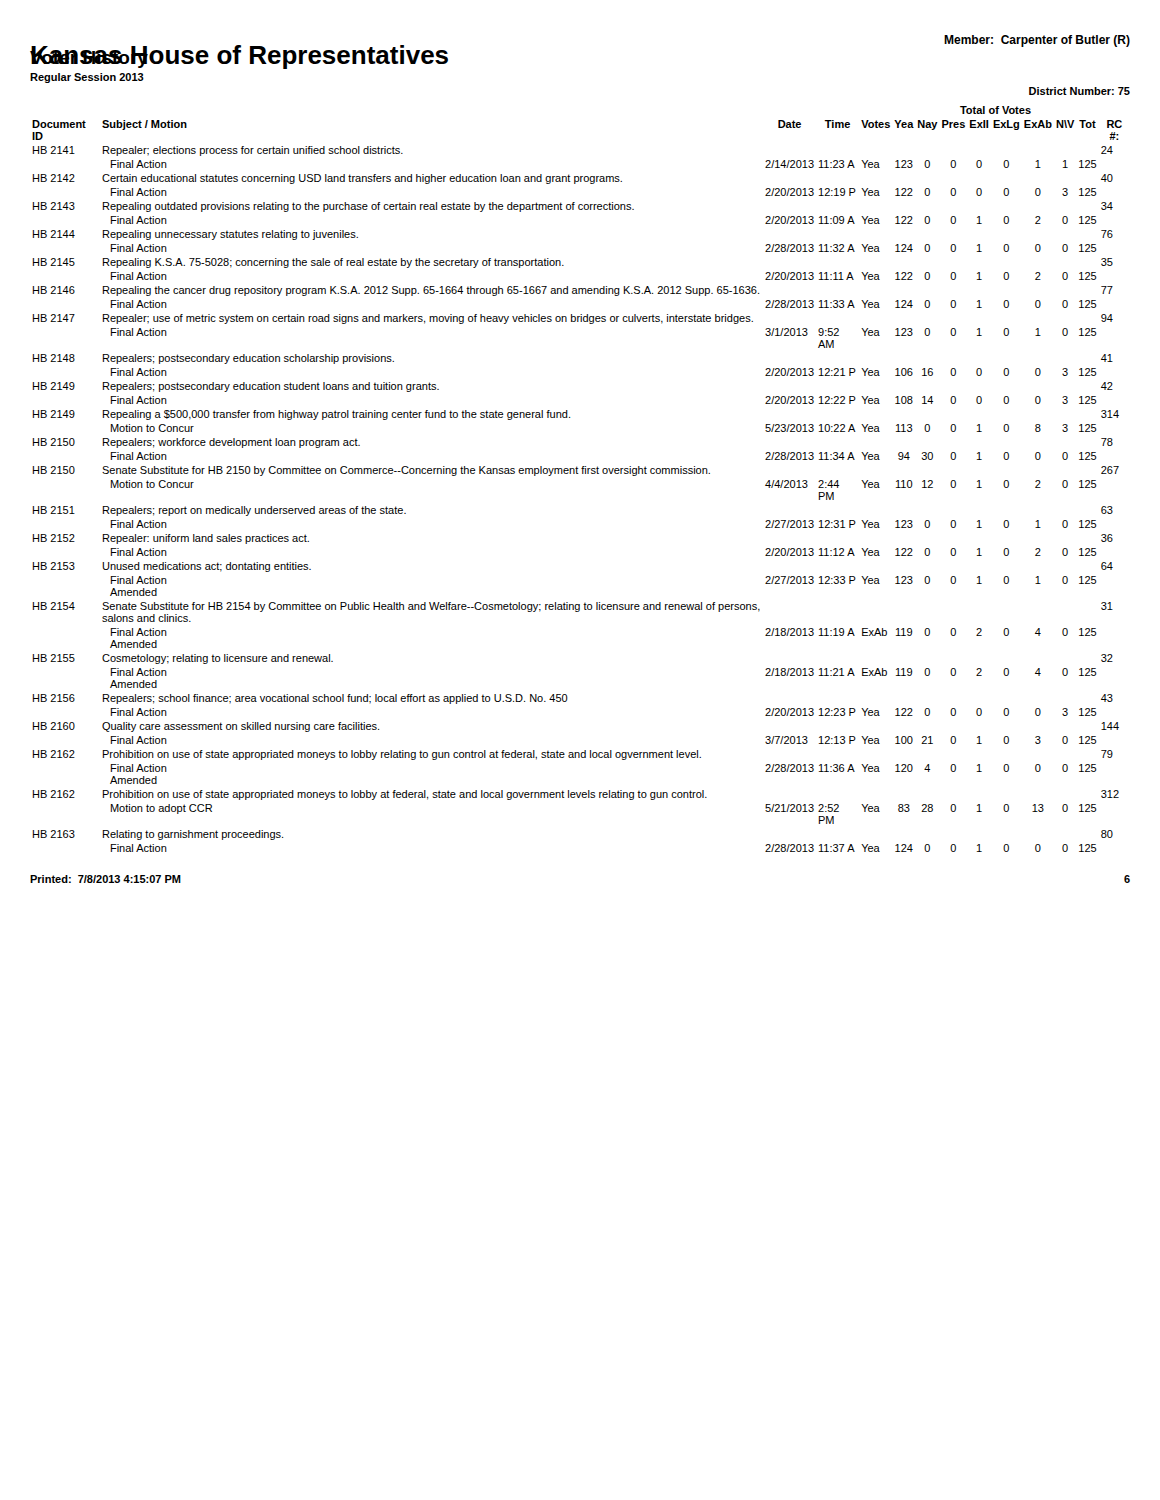Kansas House of Representatives
Member: Carpenter of Butler (R)
Voter History
Regular Session 2013
District Number: 75
| | Total of Votes | |
| Document ID | Subject / Motion | Date | Time | Votes | Yea | Nay | Pres | ExII | ExLg | ExAb | N\V | Tot | RC #: |
| HB 2141 | Repealer; elections process for certain unified school districts. | | | | | 24 |
| | Final Action | 2/14/2013 | 11:23 A | Yea | 123 | 0 | 0 | 0 | 0 | 1 | 1 | 125 | |
| HB 2142 | Certain educational statutes concerning USD land transfers and higher education loan and grant programs. | | | | | 40 |
| | Final Action | 2/20/2013 | 12:19 P | Yea | 122 | 0 | 0 | 0 | 0 | 0 | 3 | 125 | |
| HB 2143 | Repealing outdated provisions relating to the purchase of certain real estate by the department of corrections. | | | | | 34 |
| | Final Action | 2/20/2013 | 11:09 A | Yea | 122 | 0 | 0 | 1 | 0 | 2 | 0 | 125 | |
| HB 2144 | Repealing unnecessary statutes relating to juveniles. | | | | | 76 |
| | Final Action | 2/28/2013 | 11:32 A | Yea | 124 | 0 | 0 | 1 | 0 | 0 | 0 | 125 | |
| HB 2145 | Repealing K.S.A. 75-5028; concerning the sale of real estate by the secretary of transportation. | | | | | 35 |
| | Final Action | 2/20/2013 | 11:11 A | Yea | 122 | 0 | 0 | 1 | 0 | 2 | 0 | 125 | |
| HB 2146 | Repealing the cancer drug repository program K.S.A. 2012 Supp. 65-1664 through 65-1667 and amending K.S.A. 2012 Supp. 65-1636. | | | | | 77 |
| | Final Action | 2/28/2013 | 11:33 A | Yea | 124 | 0 | 0 | 1 | 0 | 0 | 0 | 125 | |
| HB 2147 | Repealer; use of metric system on certain road signs and markers, moving of heavy vehicles on bridges or culverts, interstate bridges. | | | | | 94 |
| | Final Action | 3/1/2013 | 9:52 AM | Yea | 123 | 0 | 0 | 1 | 0 | 1 | 0 | 125 | |
| HB 2148 | Repealers; postsecondary education scholarship provisions. | | | | | 41 |
| | Final Action | 2/20/2013 | 12:21 P | Yea | 106 | 16 | 0 | 0 | 0 | 0 | 3 | 125 | |
| HB 2149 | Repealers; postsecondary education student loans and tuition grants. | | | | | 42 |
| | Final Action | 2/20/2013 | 12:22 P | Yea | 108 | 14 | 0 | 0 | 0 | 0 | 3 | 125 | |
| HB 2149 | Repealing a $500,000 transfer from highway patrol training center fund to the state general fund. | | | | | 314 |
| | Motion to Concur | 5/23/2013 | 10:22 A | Yea | 113 | 0 | 0 | 1 | 0 | 8 | 3 | 125 | |
| HB 2150 | Repealers; workforce development loan program act. | | | | | 78 |
| | Final Action | 2/28/2013 | 11:34 A | Yea | 94 | 30 | 0 | 1 | 0 | 0 | 0 | 125 | |
| HB 2150 | Senate Substitute for HB 2150 by Committee on Commerce--Concerning the Kansas employment first oversight commission. | | | | | 267 |
| | Motion to Concur | 4/4/2013 | 2:44 PM | Yea | 110 | 12 | 0 | 1 | 0 | 2 | 0 | 125 | |
| HB 2151 | Repealers; report on medically underserved areas of the state. | | | | | 63 |
| | Final Action | 2/27/2013 | 12:31 P | Yea | 123 | 0 | 0 | 1 | 0 | 1 | 0 | 125 | |
| HB 2152 | Repealer: uniform land sales practices act. | | | | | 36 |
| | Final Action | 2/20/2013 | 11:12 A | Yea | 122 | 0 | 0 | 1 | 0 | 2 | 0 | 125 | |
| HB 2153 | Unused medications act; dontating entities. | | | | | 64 |
| | Final Action Amended | 2/27/2013 | 12:33 P | Yea | 123 | 0 | 0 | 1 | 0 | 1 | 0 | 125 | |
| HB 2154 | Senate Substitute for HB 2154 by Committee on Public Health and Welfare--Cosmetology; relating to licensure and renewal of persons, salons and clinics. | | | | | 31 |
| | Final Action Amended | 2/18/2013 | 11:19 A | ExAb | 119 | 0 | 0 | 2 | 0 | 4 | 0 | 125 | |
| HB 2155 | Cosmetology; relating to licensure and renewal. | | | | | 32 |
| | Final Action Amended | 2/18/2013 | 11:21 A | ExAb | 119 | 0 | 0 | 2 | 0 | 4 | 0 | 125 | |
| HB 2156 | Repealers; school finance; area vocational school fund; local effort as applied to U.S.D. No. 450 | | | | | 43 |
| | Final Action | 2/20/2013 | 12:23 P | Yea | 122 | 0 | 0 | 0 | 0 | 0 | 3 | 125 | |
| HB 2160 | Quality care assessment on skilled nursing care facilities. | | | | | 144 |
| | Final Action | 3/7/2013 | 12:13 P | Yea | 100 | 21 | 0 | 1 | 0 | 3 | 0 | 125 | |
| HB 2162 | Prohibition on use of state appropriated moneys to lobby relating to gun control at federal, state and local ogvernment level. | | | | | 79 |
| | Final Action Amended | 2/28/2013 | 11:36 A | Yea | 120 | 4 | 0 | 1 | 0 | 0 | 0 | 125 | |
| HB 2162 | Prohibition on use of state appropriated moneys to lobby at federal, state and local government levels relating to gun control. | | | | | 312 |
| | Motion to adopt CCR | 5/21/2013 | 2:52 PM | Yea | 83 | 28 | 0 | 1 | 0 | 13 | 0 | 125 | |
| HB 2163 | Relating to garnishment proceedings. | | | | | 80 |
| | Final Action | 2/28/2013 | 11:37 A | Yea | 124 | 0 | 0 | 1 | 0 | 0 | 0 | 125 | |
Printed: 7/8/2013 4:15:07 PM 6